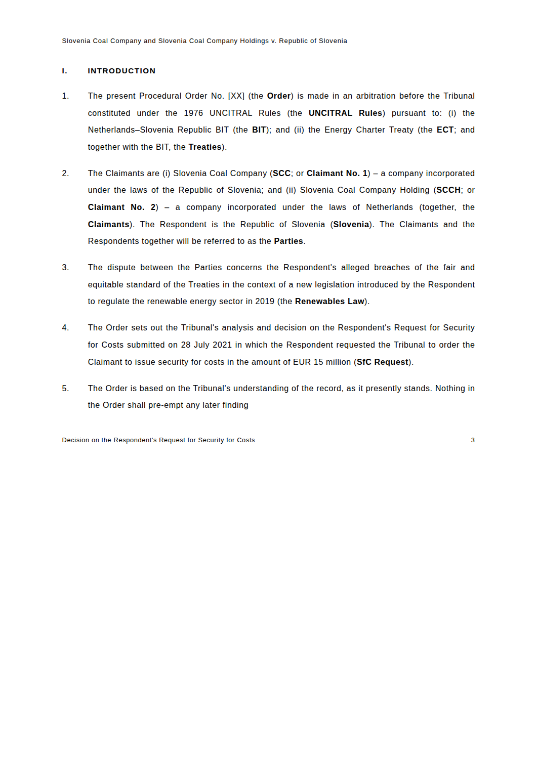Slovenia Coal Company and Slovenia Coal Company Holdings v. Republic of Slovenia
I. INTRODUCTION
The present Procedural Order No. [XX] (the Order) is made in an arbitration before the Tribunal constituted under the 1976 UNCITRAL Rules (the UNCITRAL Rules) pursuant to: (i) the Netherlands–Slovenia Republic BIT (the BIT); and (ii) the Energy Charter Treaty (the ECT; and together with the BIT, the Treaties).
The Claimants are (i) Slovenia Coal Company (SCC; or Claimant No. 1) – a company incorporated under the laws of the Republic of Slovenia; and (ii) Slovenia Coal Company Holding (SCCH; or Claimant No. 2) – a company incorporated under the laws of Netherlands (together, the Claimants). The Respondent is the Republic of Slovenia (Slovenia). The Claimants and the Respondents together will be referred to as the Parties.
The dispute between the Parties concerns the Respondent's alleged breaches of the fair and equitable standard of the Treaties in the context of a new legislation introduced by the Respondent to regulate the renewable energy sector in 2019 (the Renewables Law).
The Order sets out the Tribunal's analysis and decision on the Respondent's Request for Security for Costs submitted on 28 July 2021 in which the Respondent requested the Tribunal to order the Claimant to issue security for costs in the amount of EUR 15 million (SfC Request).
The Order is based on the Tribunal's understanding of the record, as it presently stands. Nothing in the Order shall pre-empt any later finding
Decision on the Respondent's Request for Security for Costs 3